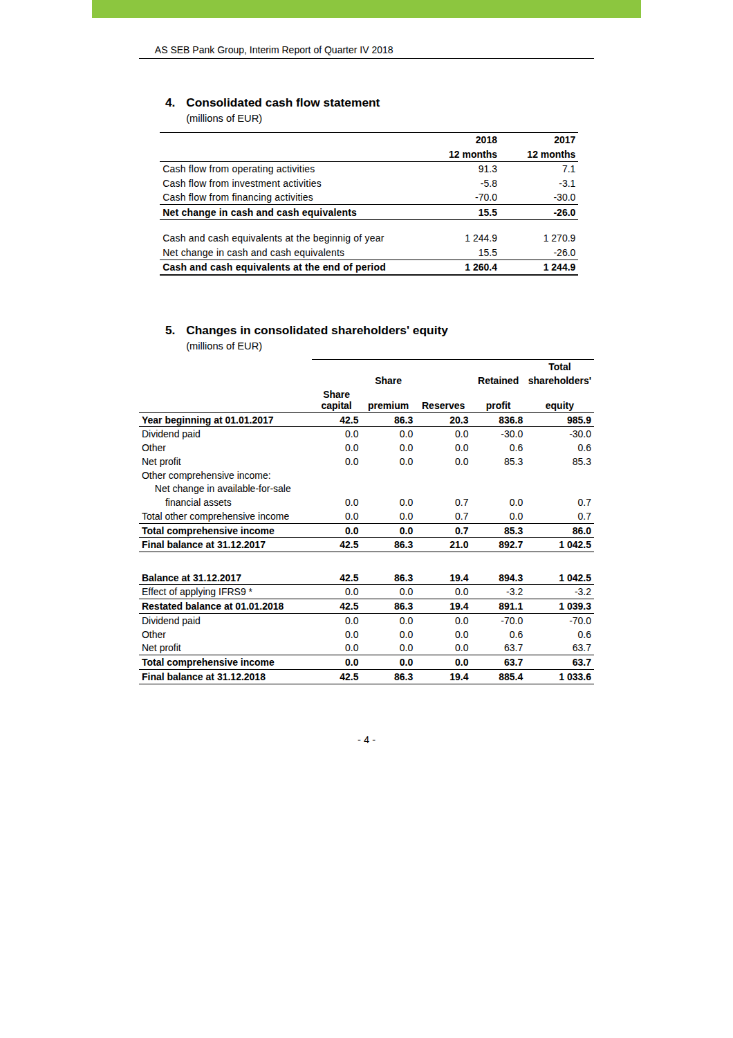AS SEB Pank Group, Interim Report of Quarter IV 2018
4. Consolidated cash flow statement
(millions of EUR)
| | 2018 | 2017 |
| | 12 months | 12 months |
| Cash flow from operating activities | 91.3 | 7.1 |
| Cash flow from investment activities | -5.8 | -3.1 |
| Cash flow from financing activities | -70.0 | -30.0 |
| Net change in cash and cash equivalents | 15.5 | -26.0 |
| Cash and cash equivalents at the beginnig of year | 1 244.9 | 1 270.9 |
| Net change in cash and cash equivalents | 15.5 | -26.0 |
| Cash and cash equivalents at the end of period | 1 260.4 | 1 244.9 |
5. Changes in consolidated shareholders' equity
(millions of EUR)
| | | | | | Total |
| | | Share | | Retained | shareholders' |
| | Share capital | premium | Reserves | profit | equity |
| Year beginning at 01.01.2017 | 42.5 | 86.3 | 20.3 | 836.8 | 985.9 |
| Dividend paid | 0.0 | 0.0 | 0.0 | -30.0 | -30.0 |
| Other | 0.0 | 0.0 | 0.0 | 0.6 | 0.6 |
| Net profit | 0.0 | 0.0 | 0.0 | 85.3 | 85.3 |
| Other comprehensive income: | | | | | |
| Net change in available-for-sale | | | | | |
| financial assets | 0.0 | 0.0 | 0.7 | 0.0 | 0.7 |
| Total other comprehensive income | 0.0 | 0.0 | 0.7 | 0.0 | 0.7 |
| Total comprehensive income | 0.0 | 0.0 | 0.7 | 85.3 | 86.0 |
| Final balance at 31.12.2017 | 42.5 | 86.3 | 21.0 | 892.7 | 1 042.5 |
| Balance at 31.12.2017 | 42.5 | 86.3 | 19.4 | 894.3 | 1 042.5 |
| Effect of applying IFRS9 * | 0.0 | 0.0 | 0.0 | -3.2 | -3.2 |
| Restated balance at 01.01.2018 | 42.5 | 86.3 | 19.4 | 891.1 | 1 039.3 |
| Dividend paid | 0.0 | 0.0 | 0.0 | -70.0 | -70.0 |
| Other | 0.0 | 0.0 | 0.0 | 0.6 | 0.6 |
| Net profit | 0.0 | 0.0 | 0.0 | 63.7 | 63.7 |
| Total comprehensive income | 0.0 | 0.0 | 0.0 | 63.7 | 63.7 |
| Final balance at 31.12.2018 | 42.5 | 86.3 | 19.4 | 885.4 | 1 033.6 |
- 4 -